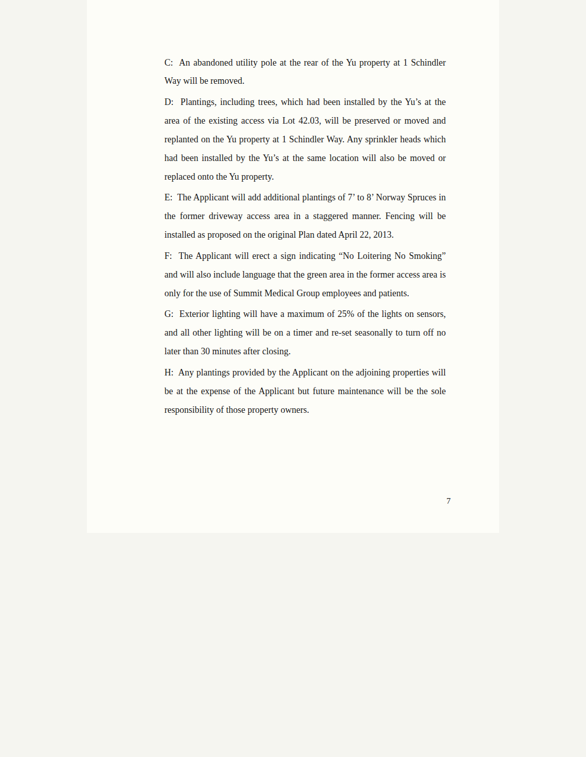C: An abandoned utility pole at the rear of the Yu property at 1 Schindler Way will be removed.
D: Plantings, including trees, which had been installed by the Yu’s at the area of the existing access via Lot 42.03, will be preserved or moved and replanted on the Yu property at 1 Schindler Way. Any sprinkler heads which had been installed by the Yu’s at the same location will also be moved or replaced onto the Yu property.
E: The Applicant will add additional plantings of 7’ to 8’ Norway Spruces in the former driveway access area in a staggered manner. Fencing will be installed as proposed on the original Plan dated April 22, 2013.
F: The Applicant will erect a sign indicating “No Loitering No Smoking” and will also include language that the green area in the former access area is only for the use of Summit Medical Group employees and patients.
G: Exterior lighting will have a maximum of 25% of the lights on sensors, and all other lighting will be on a timer and re-set seasonally to turn off no later than 30 minutes after closing.
H: Any plantings provided by the Applicant on the adjoining properties will be at the expense of the Applicant but future maintenance will be the sole responsibility of those property owners.
7